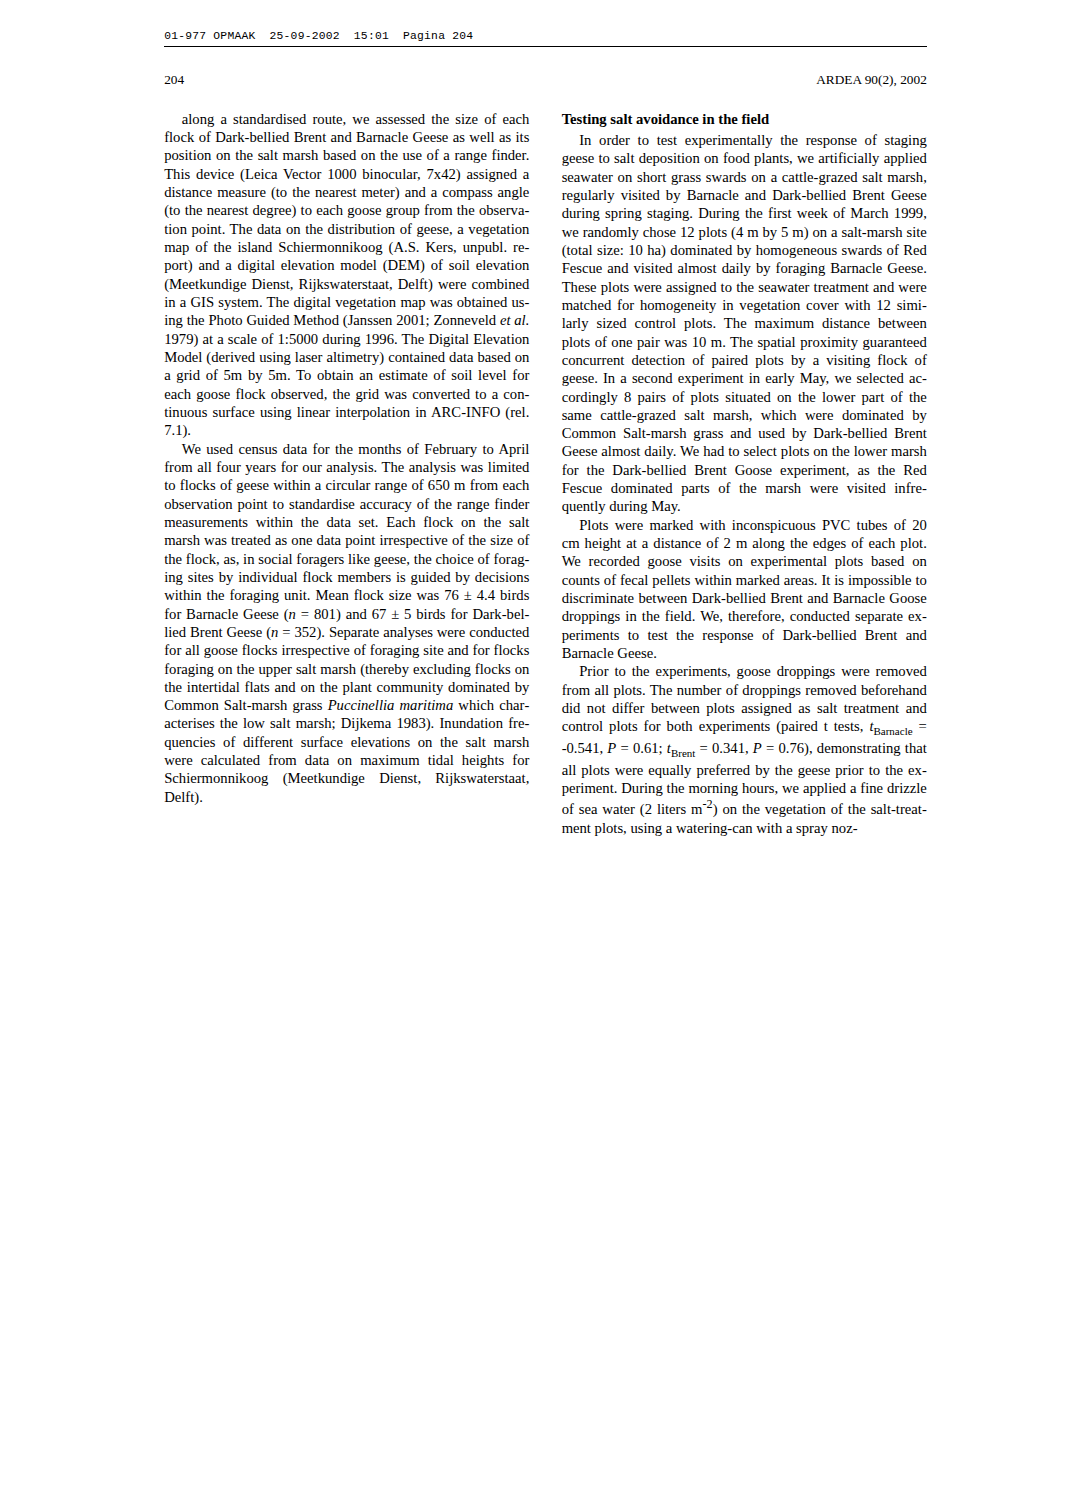01-977 OPMAAK 25-09-2002 15:01 Pagina 204
204 ARDEA 90(2), 2002
along a standardised route, we assessed the size of each flock of Dark-bellied Brent and Barnacle Geese as well as its position on the salt marsh based on the use of a range finder. This device (Leica Vector 1000 binocular, 7x42) assigned a distance measure (to the nearest meter) and a compass angle (to the nearest degree) to each goose group from the observation point. The data on the distribution of geese, a vegetation map of the island Schiermonnikoog (A.S. Kers, unpubl. report) and a digital elevation model (DEM) of soil elevation (Meetkundige Dienst, Rijkswaterstaat, Delft) were combined in a GIS system. The digital vegetation map was obtained using the Photo Guided Method (Janssen 2001; Zonneveld et al. 1979) at a scale of 1:5000 during 1996. The Digital Elevation Model (derived using laser altimetry) contained data based on a grid of 5m by 5m. To obtain an estimate of soil level for each goose flock observed, the grid was converted to a continuous surface using linear interpolation in ARC-INFO (rel. 7.1).
We used census data for the months of February to April from all four years for our analysis. The analysis was limited to flocks of geese within a circular range of 650 m from each observation point to standardise accuracy of the range finder measurements within the data set. Each flock on the salt marsh was treated as one data point irrespective of the size of the flock, as, in social foragers like geese, the choice of foraging sites by individual flock members is guided by decisions within the foraging unit. Mean flock size was 76 ± 4.4 birds for Barnacle Geese (n = 801) and 67 ± 5 birds for Dark-bellied Brent Geese (n = 352). Separate analyses were conducted for all goose flocks irrespective of foraging site and for flocks foraging on the upper salt marsh (thereby excluding flocks on the intertidal flats and on the plant community dominated by Common Salt-marsh grass Puccinellia maritima which characterises the low salt marsh; Dijkema 1983). Inundation frequencies of different surface elevations on the salt marsh were calculated from data on maximum tidal heights for Schiermonnikoog (Meetkundige Dienst, Rijkswaterstaat, Delft).
Testing salt avoidance in the field
In order to test experimentally the response of staging geese to salt deposition on food plants, we artificially applied seawater on short grass swards on a cattle-grazed salt marsh, regularly visited by Barnacle and Dark-bellied Brent Geese during spring staging. During the first week of March 1999, we randomly chose 12 plots (4 m by 5 m) on a salt-marsh site (total size: 10 ha) dominated by homogeneous swards of Red Fescue and visited almost daily by foraging Barnacle Geese. These plots were assigned to the seawater treatment and were matched for homogeneity in vegetation cover with 12 similarly sized control plots. The maximum distance between plots of one pair was 10 m. The spatial proximity guaranteed concurrent detection of paired plots by a visiting flock of geese. In a second experiment in early May, we selected accordingly 8 pairs of plots situated on the lower part of the same cattle-grazed salt marsh, which were dominated by Common Salt-marsh grass and used by Dark-bellied Brent Geese almost daily. We had to select plots on the lower marsh for the Dark-bellied Brent Goose experiment, as the Red Fescue dominated parts of the marsh were visited infrequently during May.
Plots were marked with inconspicuous PVC tubes of 20 cm height at a distance of 2 m along the edges of each plot. We recorded goose visits on experimental plots based on counts of fecal pellets within marked areas. It is impossible to discriminate between Dark-bellied Brent and Barnacle Goose droppings in the field. We, therefore, conducted separate experiments to test the response of Dark-bellied Brent and Barnacle Geese.
Prior to the experiments, goose droppings were removed from all plots. The number of droppings removed beforehand did not differ between plots assigned as salt treatment and control plots for both experiments (paired t tests, tBarnacle = -0.541, P = 0.61; tBrent = 0.341, P = 0.76), demonstrating that all plots were equally preferred by the geese prior to the experiment. During the morning hours, we applied a fine drizzle of sea water (2 liters m-2) on the vegetation of the salt-treatment plots, using a watering-can with a spray noz-